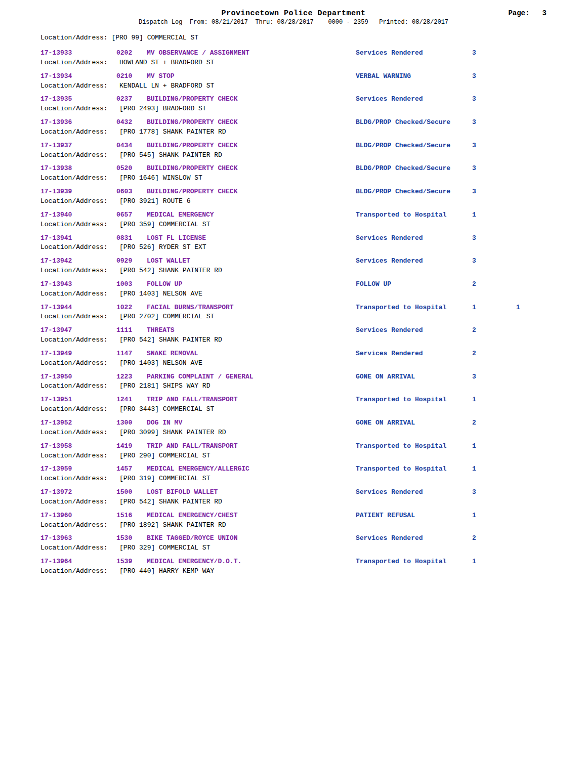Page: 3
Provincetown Police Department
Dispatch Log From: 08/21/2017 Thru: 08/28/2017 0000 - 2359 Printed: 08/28/2017
Location/Address: [PRO 99] COMMERCIAL ST
| 17-13933 | 0202 | MV OBSERVANCE / ASSIGNMENT | Services Rendered | 3 | |
| Location/Address: HOWLAND ST + BRADFORD ST |
| 17-13934 | 0210 | MV STOP | VERBAL WARNING | 3 | |
| Location/Address: KENDALL LN + BRADFORD ST |
| 17-13935 | 0237 | BUILDING/PROPERTY CHECK | Services Rendered | 3 | |
| Location/Address: [PRO 2493] BRADFORD ST |
| 17-13936 | 0432 | BUILDING/PROPERTY CHECK | BLDG/PROP Checked/Secure | 3 | |
| Location/Address: [PRO 1778] SHANK PAINTER RD |
| 17-13937 | 0434 | BUILDING/PROPERTY CHECK | BLDG/PROP Checked/Secure | 3 | |
| Location/Address: [PRO 545] SHANK PAINTER RD |
| 17-13938 | 0520 | BUILDING/PROPERTY CHECK | BLDG/PROP Checked/Secure | 3 | |
| Location/Address: [PRO 1646] WINSLOW ST |
| 17-13939 | 0603 | BUILDING/PROPERTY CHECK | BLDG/PROP Checked/Secure | 3 | |
| Location/Address: [PRO 3921] ROUTE 6 |
| 17-13940 | 0657 | MEDICAL EMERGENCY | Transported to Hospital | 1 | |
| Location/Address: [PRO 359] COMMERCIAL ST |
| 17-13941 | 0831 | LOST FL LICENSE | Services Rendered | 3 | |
| Location/Address: [PRO 526] RYDER ST EXT |
| 17-13942 | 0929 | LOST WALLET | Services Rendered | 3 | |
| Location/Address: [PRO 542] SHANK PAINTER RD |
| 17-13943 | 1003 | FOLLOW UP | FOLLOW UP | 2 | |
| Location/Address: [PRO 1403] NELSON AVE |
| 17-13944 | 1022 | FACIAL BURNS/TRANSPORT | Transported to Hospital | 1 | 1 |
| Location/Address: [PRO 2702] COMMERCIAL ST |
| 17-13947 | 1111 | THREATS | Services Rendered | 2 | |
| Location/Address: [PRO 542] SHANK PAINTER RD |
| 17-13949 | 1147 | SNAKE REMOVAL | Services Rendered | 2 | |
| Location/Address: [PRO 1403] NELSON AVE |
| 17-13950 | 1223 | PARKING COMPLAINT / GENERAL | GONE ON ARRIVAL | 3 | |
| Location/Address: [PRO 2181] SHIPS WAY RD |
| 17-13951 | 1241 | TRIP AND FALL/TRANSPORT | Transported to Hospital | 1 | |
| Location/Address: [PRO 3443] COMMERCIAL ST |
| 17-13952 | 1300 | DOG IN MV | GONE ON ARRIVAL | 2 | |
| Location/Address: [PRO 3099] SHANK PAINTER RD |
| 17-13958 | 1419 | TRIP AND FALL/TRANSPORT | Transported to Hospital | 1 | |
| Location/Address: [PRO 290] COMMERCIAL ST |
| 17-13959 | 1457 | MEDICAL EMERGENCY/ALLERGIC | Transported to Hospital | 1 | |
| Location/Address: [PRO 319] COMMERCIAL ST |
| 17-13972 | 1500 | LOST BIFOLD WALLET | Services Rendered | 3 | |
| Location/Address: [PRO 542] SHANK PAINTER RD |
| 17-13960 | 1516 | MEDICAL EMERGENCY/CHEST | PATIENT REFUSAL | 1 | |
| Location/Address: [PRO 1892] SHANK PAINTER RD |
| 17-13963 | 1530 | BIKE TAGGED/ROYCE UNION | Services Rendered | 2 | |
| Location/Address: [PRO 329] COMMERCIAL ST |
| 17-13964 | 1539 | MEDICAL EMERGENCY/D.O.T. | Transported to Hospital | 1 | |
| Location/Address: [PRO 440] HARRY KEMP WAY |